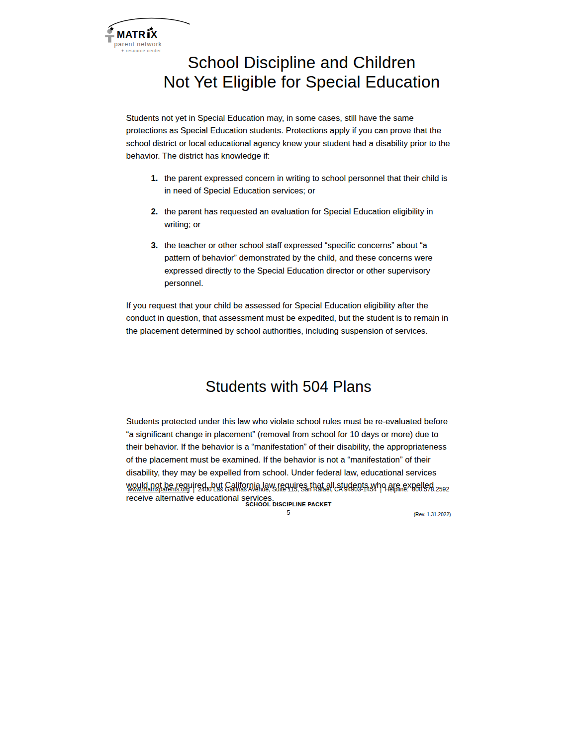Matrix Parent Network + Resource Center MATR X parent network + resource center
School Discipline and Children
Not Yet Eligible for Special Education
Students not yet in Special Education may, in some cases, still have the same protections as Special Education students. Protections apply if you can prove that the school district or local educational agency knew your student had a disability prior to the behavior. The district has knowledge if:
the parent expressed concern in writing to school personnel that their child is in need of Special Education services; or
the parent has requested an evaluation for Special Education eligibility in writing; or
the teacher or other school staff expressed “specific concerns” about “a pattern of behavior” demonstrated by the child, and these concerns were expressed directly to the Special Education director or other supervisory personnel.
If you request that your child be assessed for Special Education eligibility after the conduct in question, that assessment must be expedited, but the student is to remain in the placement determined by school authorities, including suspension of services.
Students with 504 Plans
Students protected under this law who violate school rules must be re-evaluated before “a significant change in placement” (removal from school for 10 days or more) due to their behavior. If the behavior is a “manifestation” of their disability, the appropriateness of the placement must be examined. If the behavior is not a “manifestation” of their disability, they may be expelled from school. Under federal law, educational services would not be required, but California law requires that all students who are expelled receive alternative educational services.
www.matrixparents.org|2400 Las Gallinas Avenue, Suite 115, San Rafael, CA 94903-1454|Helpline: 800.578.2592
SCHOOL DISCIPLINE PACKET
5
(Rev. 1.31.2022)